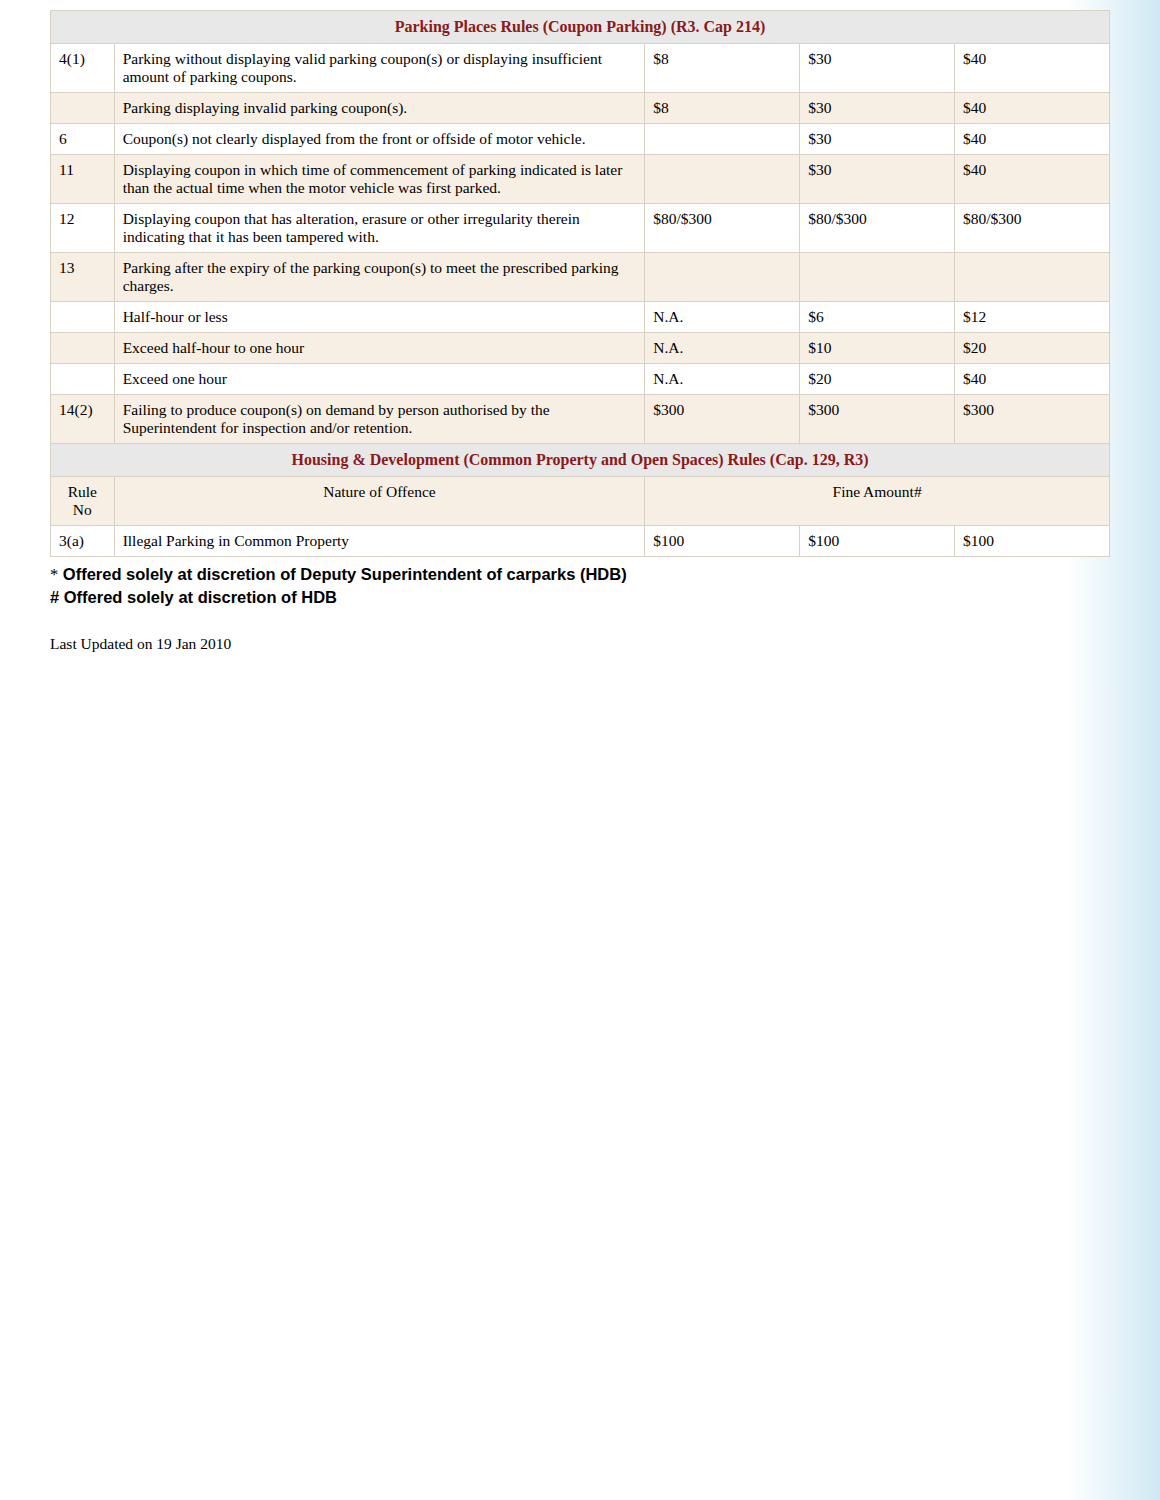| Parking Places Rules (Coupon Parking) (R3. Cap 214) |
| 4(1) | Parking without displaying valid parking coupon(s) or displaying insufficient amount of parking coupons. | $8 | $30 | $40 |
| | Parking displaying invalid parking coupon(s). | $8 | $30 | $40 |
| 6 | Coupon(s) not clearly displayed from the front or offside of motor vehicle. | | $30 | $40 |
| 11 | Displaying coupon in which time of commencement of parking indicated is later than the actual time when the motor vehicle was first parked. | | $30 | $40 |
| 12 | Displaying coupon that has alteration, erasure or other irregularity therein indicating that it has been tampered with. | $80/$300 | $80/$300 | $80/$300 |
| 13 | Parking after the expiry of the parking coupon(s) to meet the prescribed parking charges. | | | |
| | Half-hour or less | N.A. | $6 | $12 |
| | Exceed half-hour to one hour | N.A. | $10 | $20 |
| | Exceed one hour | N.A. | $20 | $40 |
| 14(2) | Failing to produce coupon(s) on demand by person authorised by the Superintendent for inspection and/or retention. | $300 | $300 | $300 |
| Housing & Development (Common Property and Open Spaces) Rules (Cap. 129, R3) |
| Rule No | Nature of Offence | Fine Amount# |
| 3(a) | Illegal Parking in Common Property | $100 | $100 | $100 |
* Offered solely at discretion of Deputy Superintendent of carparks (HDB)
# Offered solely at discretion of HDB
Last Updated on 19 Jan 2010